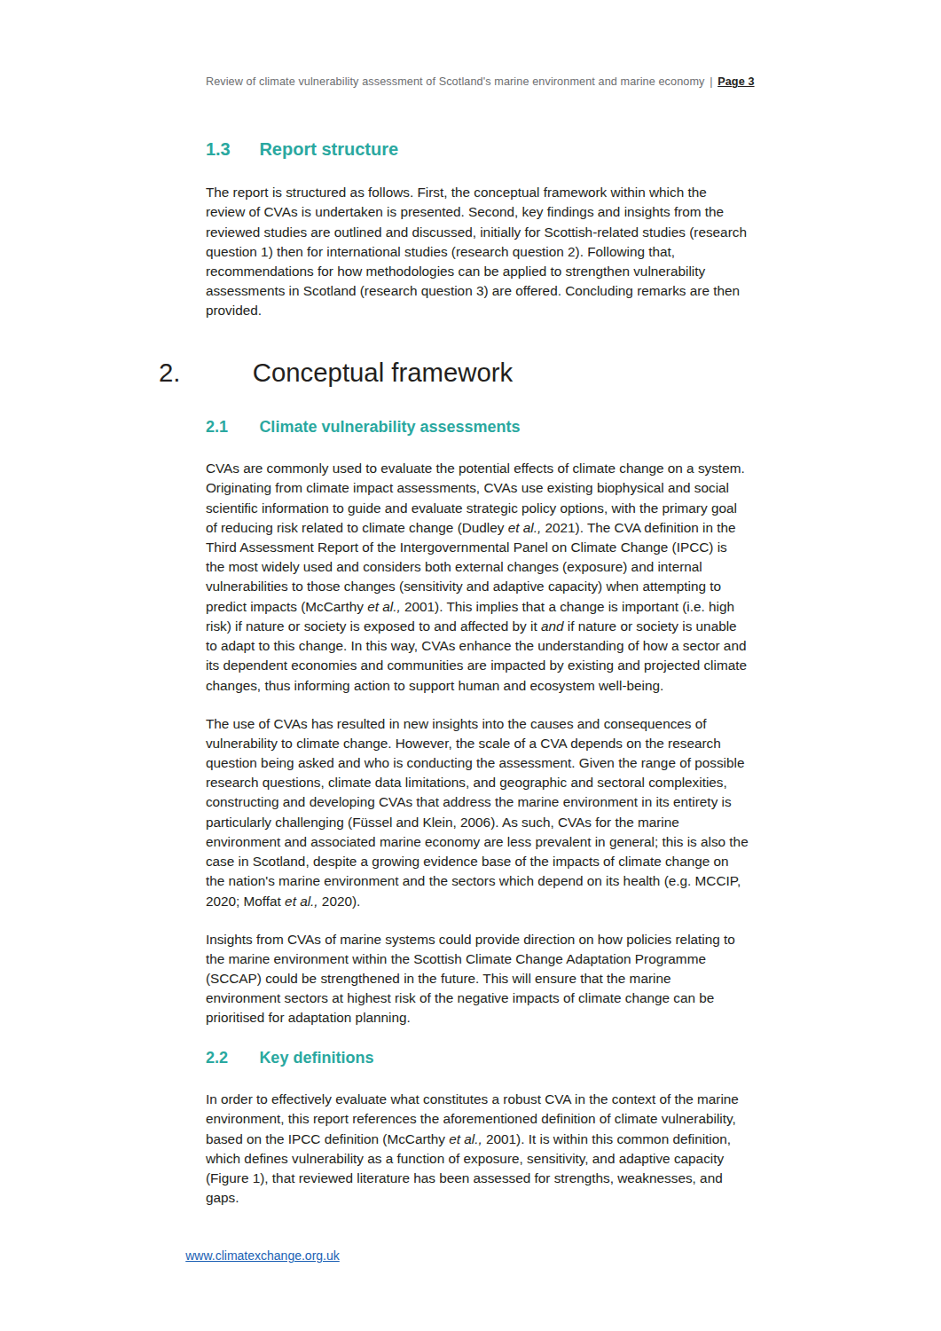Review of climate vulnerability assessment of Scotland's marine environment and marine economy | Page 3
1.3 Report structure
The report is structured as follows. First, the conceptual framework within which the review of CVAs is undertaken is presented. Second, key findings and insights from the reviewed studies are outlined and discussed, initially for Scottish-related studies (research question 1) then for international studies (research question 2). Following that, recommendations for how methodologies can be applied to strengthen vulnerability assessments in Scotland (research question 3) are offered. Concluding remarks are then provided.
2. Conceptual framework
2.1 Climate vulnerability assessments
CVAs are commonly used to evaluate the potential effects of climate change on a system. Originating from climate impact assessments, CVAs use existing biophysical and social scientific information to guide and evaluate strategic policy options, with the primary goal of reducing risk related to climate change (Dudley et al., 2021). The CVA definition in the Third Assessment Report of the Intergovernmental Panel on Climate Change (IPCC) is the most widely used and considers both external changes (exposure) and internal vulnerabilities to those changes (sensitivity and adaptive capacity) when attempting to predict impacts (McCarthy et al., 2001). This implies that a change is important (i.e. high risk) if nature or society is exposed to and affected by it and if nature or society is unable to adapt to this change. In this way, CVAs enhance the understanding of how a sector and its dependent economies and communities are impacted by existing and projected climate changes, thus informing action to support human and ecosystem well-being.
The use of CVAs has resulted in new insights into the causes and consequences of vulnerability to climate change. However, the scale of a CVA depends on the research question being asked and who is conducting the assessment. Given the range of possible research questions, climate data limitations, and geographic and sectoral complexities, constructing and developing CVAs that address the marine environment in its entirety is particularly challenging (Füssel and Klein, 2006). As such, CVAs for the marine environment and associated marine economy are less prevalent in general; this is also the case in Scotland, despite a growing evidence base of the impacts of climate change on the nation's marine environment and the sectors which depend on its health (e.g. MCCIP, 2020; Moffat et al., 2020).
Insights from CVAs of marine systems could provide direction on how policies relating to the marine environment within the Scottish Climate Change Adaptation Programme (SCCAP) could be strengthened in the future. This will ensure that the marine environment sectors at highest risk of the negative impacts of climate change can be prioritised for adaptation planning.
2.2 Key definitions
In order to effectively evaluate what constitutes a robust CVA in the context of the marine environment, this report references the aforementioned definition of climate vulnerability, based on the IPCC definition (McCarthy et al., 2001). It is within this common definition, which defines vulnerability as a function of exposure, sensitivity, and adaptive capacity (Figure 1), that reviewed literature has been assessed for strengths, weaknesses, and gaps.
www.climatexchange.org.uk